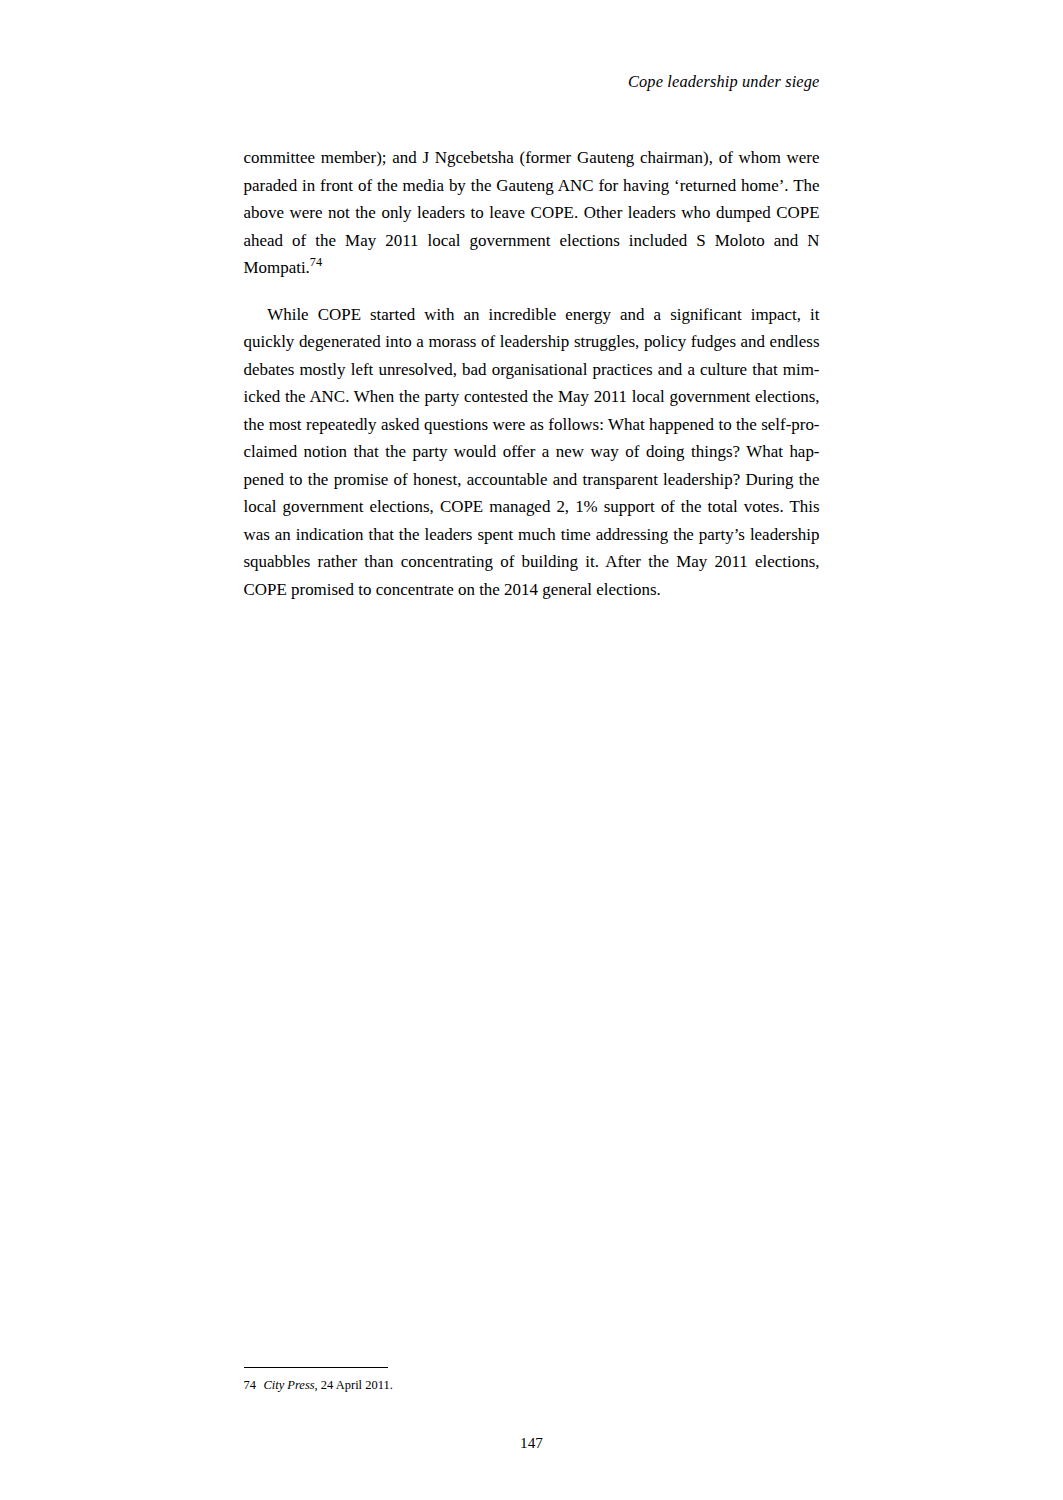Cope leadership under siege
committee member); and J Ngcebetsha (former Gauteng chairman), of whom were paraded in front of the media by the Gauteng ANC for having ‘returned home’. The above were not the only leaders to leave COPE. Other leaders who dumped COPE ahead of the May 2011 local government elections included S Moloto and N Mompati.74
While COPE started with an incredible energy and a significant impact, it quickly degenerated into a morass of leadership struggles, policy fudges and endless debates mostly left unresolved, bad organisational practices and a culture that mimicked the ANC. When the party contested the May 2011 local government elections, the most repeatedly asked questions were as follows: What happened to the self-proclaimed notion that the party would offer a new way of doing things? What happened to the promise of honest, accountable and transparent leadership? During the local government elections, COPE managed 2, 1% support of the total votes. This was an indication that the leaders spent much time addressing the party’s leadership squabbles rather than concentrating of building it. After the May 2011 elections, COPE promised to concentrate on the 2014 general elections.
74 City Press, 24 April 2011.
147